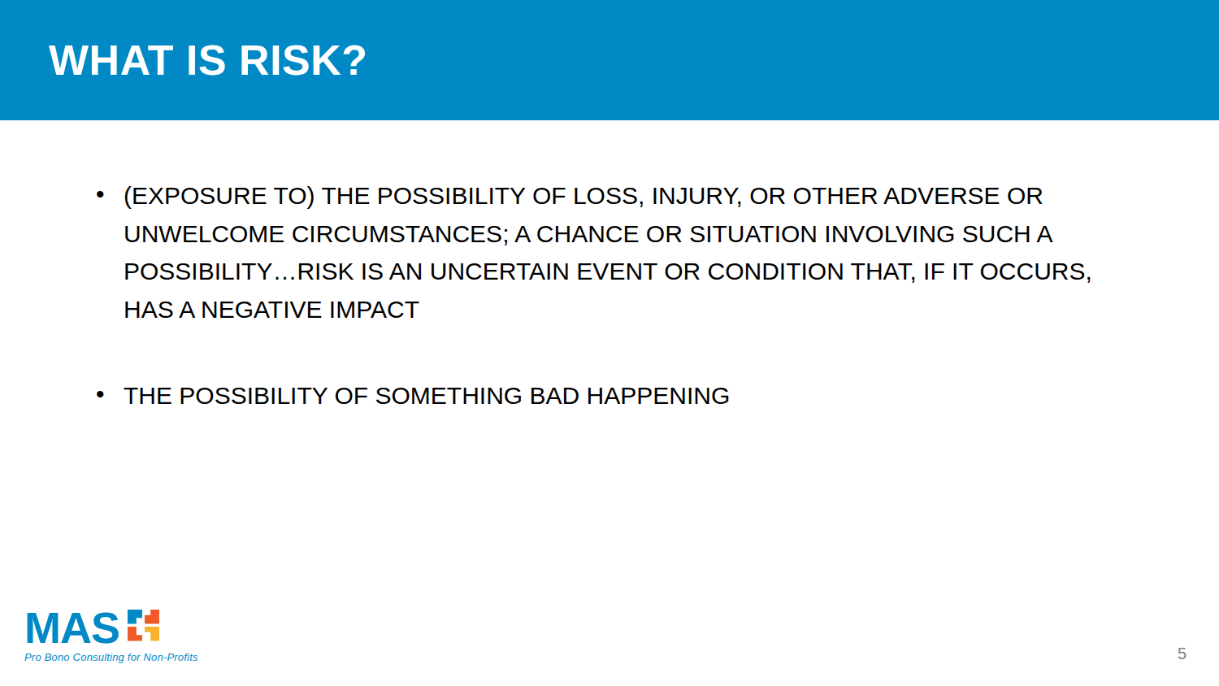WHAT IS RISK?
(EXPOSURE TO) THE POSSIBILITY OF LOSS, INJURY, OR OTHER ADVERSE OR UNWELCOME CIRCUMSTANCES; A CHANCE OR SITUATION INVOLVING SUCH A POSSIBILITY…RISK IS AN UNCERTAIN EVENT OR CONDITION THAT, IF IT OCCURS, HAS A NEGATIVE IMPACT
THE POSSIBILITY OF SOMETHING BAD HAPPENING
MAS
Pro Bono Consulting for Non-Profits
5